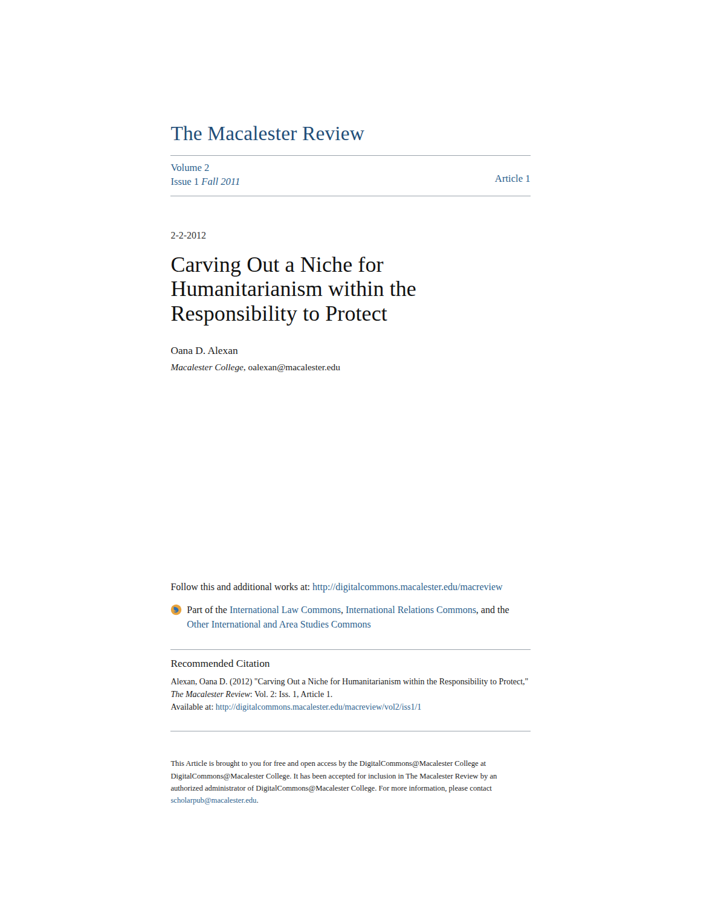The Macalester Review
Volume 2
Issue 1 Fall 2011
Article 1
2-2-2012
Carving Out a Niche for Humanitarianism within the Responsibility to Protect
Oana D. Alexan
Macalester College, oalexan@macalester.edu
Follow this and additional works at: http://digitalcommons.macalester.edu/macreview
Part of the International Law Commons, International Relations Commons, and the Other International and Area Studies Commons
Recommended Citation
Alexan, Oana D. (2012) "Carving Out a Niche for Humanitarianism within the Responsibility to Protect," The Macalester Review: Vol. 2: Iss. 1, Article 1.
Available at: http://digitalcommons.macalester.edu/macreview/vol2/iss1/1
This Article is brought to you for free and open access by the DigitalCommons@Macalester College at DigitalCommons@Macalester College. It has been accepted for inclusion in The Macalester Review by an authorized administrator of DigitalCommons@Macalester College. For more information, please contact scholarpub@macalester.edu.